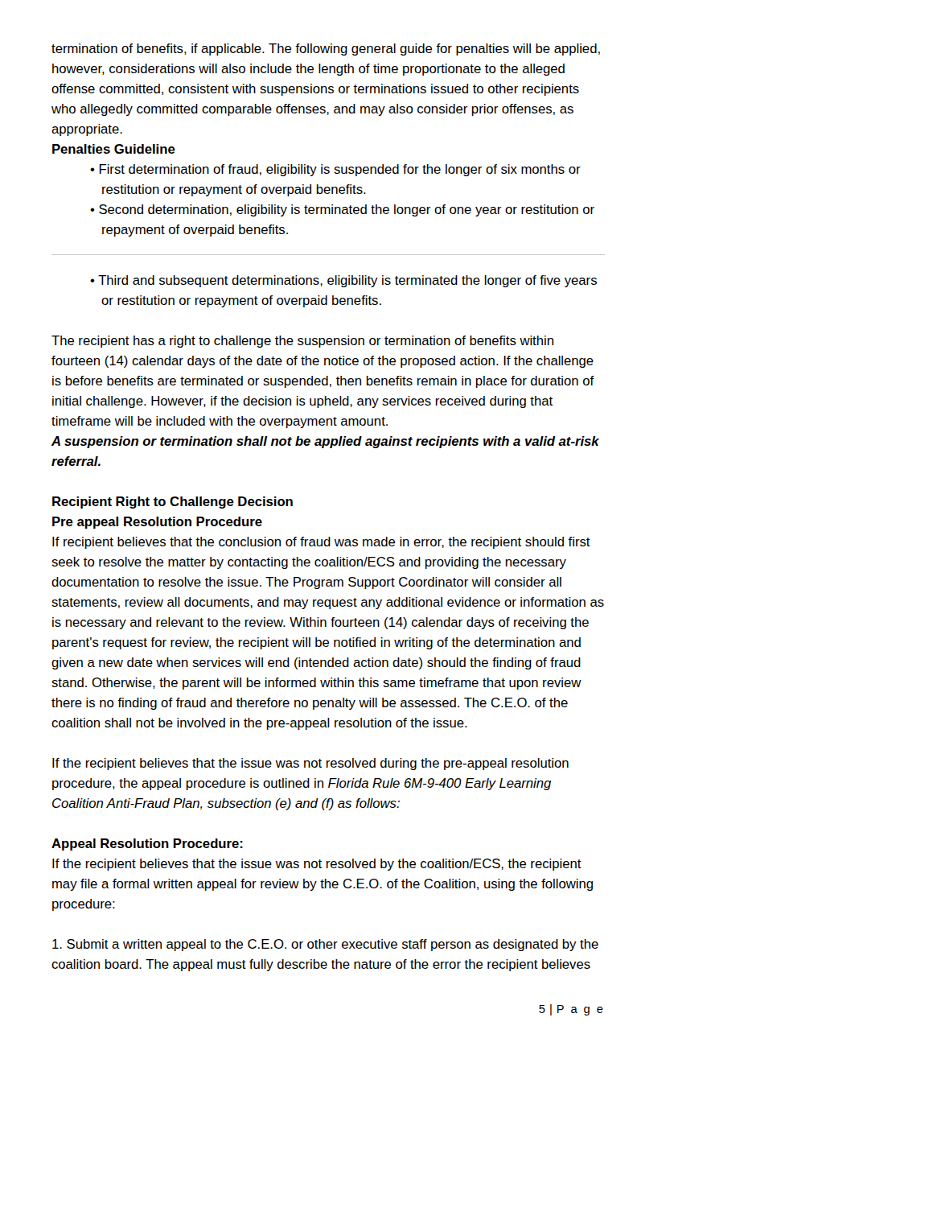termination of benefits, if applicable. The following general guide for penalties will be applied, however, considerations will also include the length of time proportionate to the alleged offense committed, consistent with suspensions or terminations issued to other recipients who allegedly committed comparable offenses, and may also consider prior offenses, as appropriate.
Penalties Guideline
• First determination of fraud, eligibility is suspended for the longer of six months or restitution or repayment of overpaid benefits.
• Second determination, eligibility is terminated the longer of one year or restitution or repayment of overpaid benefits.
• Third and subsequent determinations, eligibility is terminated the longer of five years or restitution or repayment of overpaid benefits.
The recipient has a right to challenge the suspension or termination of benefits within fourteen (14) calendar days of the date of the notice of the proposed action. If the challenge is before benefits are terminated or suspended, then benefits remain in place for duration of initial challenge. However, if the decision is upheld, any services received during that timeframe will be included with the overpayment amount.
A suspension or termination shall not be applied against recipients with a valid at-risk referral.
Recipient Right to Challenge Decision
Pre appeal Resolution Procedure
If recipient believes that the conclusion of fraud was made in error, the recipient should first seek to resolve the matter by contacting the coalition/ECS and providing the necessary documentation to resolve the issue. The Program Support Coordinator will consider all statements, review all documents, and may request any additional evidence or information as is necessary and relevant to the review. Within fourteen (14) calendar days of receiving the parent's request for review, the recipient will be notified in writing of the determination and given a new date when services will end (intended action date) should the finding of fraud stand. Otherwise, the parent will be informed within this same timeframe that upon review there is no finding of fraud and therefore no penalty will be assessed. The C.E.O. of the coalition shall not be involved in the pre-appeal resolution of the issue.
If the recipient believes that the issue was not resolved during the pre-appeal resolution procedure, the appeal procedure is outlined in Florida Rule 6M-9-400 Early Learning Coalition Anti-Fraud Plan, subsection (e) and (f) as follows:
Appeal Resolution Procedure:
If the recipient believes that the issue was not resolved by the coalition/ECS, the recipient may file a formal written appeal for review by the C.E.O. of the Coalition, using the following procedure:
1. Submit a written appeal to the C.E.O. or other executive staff person as designated by the coalition board. The appeal must fully describe the nature of the error the recipient believes
5 | P a g e